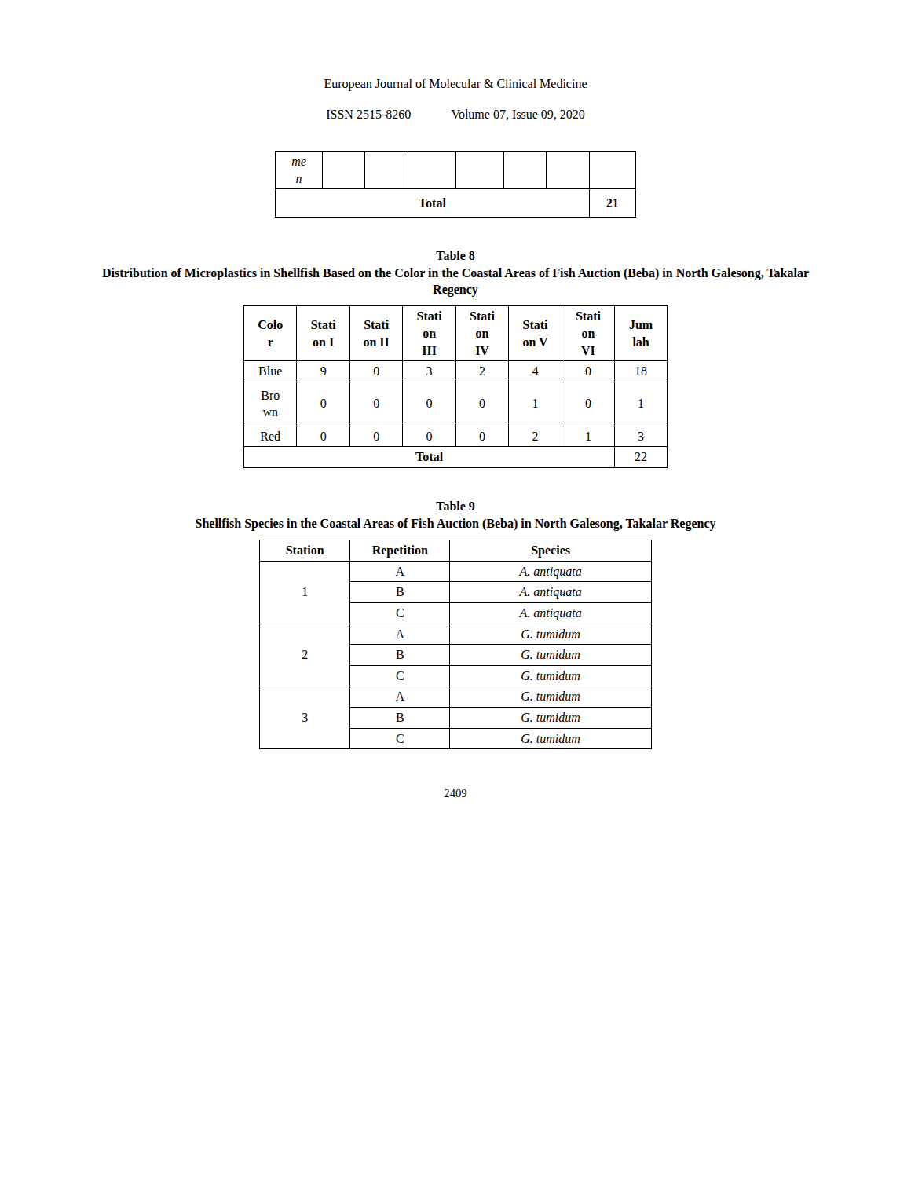European Journal of Molecular & Clinical Medicine
ISSN 2515-8260 Volume 07, Issue 09, 2020
| me n | | | | | | | |
| Total | 21 |
Table 8 Distribution of Microplastics in Shellfish Based on the Color in the Coastal Areas of Fish Auction (Beba) in North Galesong, Takalar Regency
| Colo r | Stati on I | Stati on II | Stati on III | Stati on IV | Stati on V | Stati on VI | Jum lah |
| --- | --- | --- | --- | --- | --- | --- | --- |
| Blue | 9 | 0 | 3 | 2 | 4 | 0 | 18 |
| Bro wn | 0 | 0 | 0 | 0 | 1 | 0 | 1 |
| Red | 0 | 0 | 0 | 0 | 2 | 1 | 3 |
| Total | 22 |
Table 9 Shellfish Species in the Coastal Areas of Fish Auction (Beba) in North Galesong, Takalar Regency
| Station | Repetition | Species |
| --- | --- | --- |
| 1 | A | A. antiquata |
| B | A. antiquata |
| C | A. antiquata |
| 2 | A | G. tumidum |
| B | G. tumidum |
| C | G. tumidum |
| 3 | A | G. tumidum |
| B | G. tumidum |
| C | G. tumidum |
2409